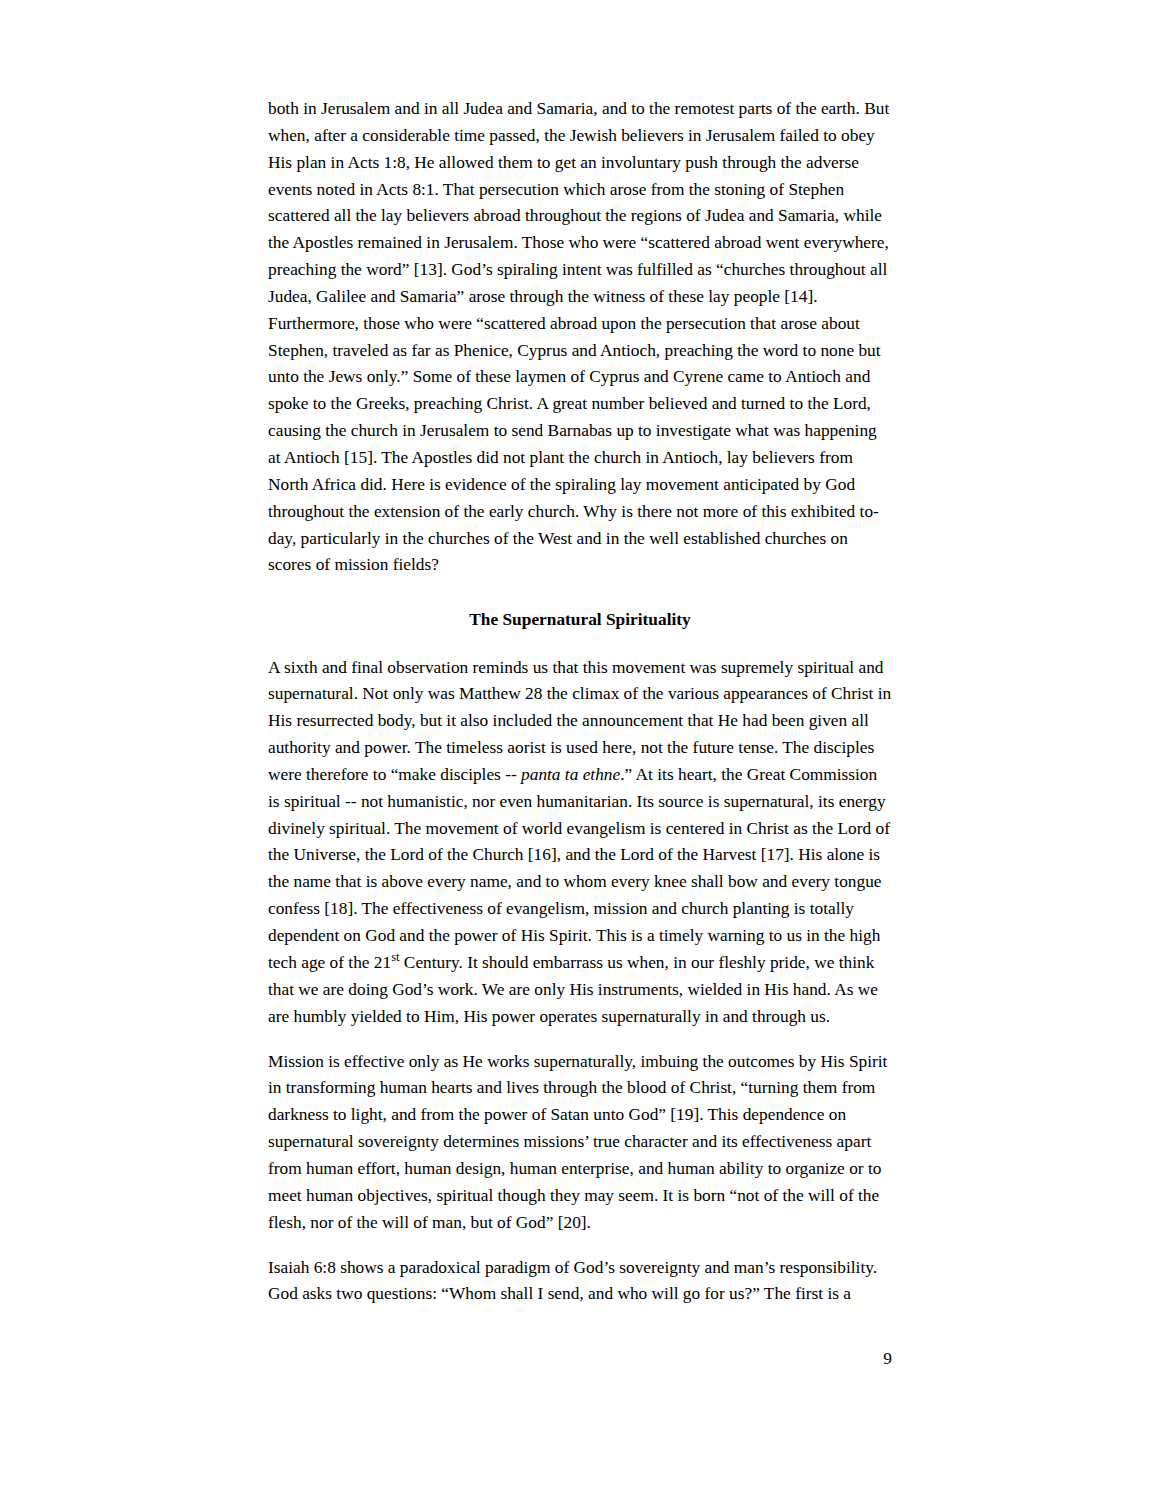both in Jerusalem and in all Judea and Samaria, and to the remotest parts of the earth. But when, after a considerable time passed, the Jewish believers in Jerusalem failed to obey His plan in Acts 1:8, He allowed them to get an involuntary push through the adverse events noted in Acts 8:1. That persecution which arose from the stoning of Stephen scattered all the lay believers abroad throughout the regions of Judea and Samaria, while the Apostles remained in Jerusalem. Those who were “scattered abroad went everywhere, preaching the word” [13]. God’s spiraling intent was fulfilled as “churches throughout all Judea, Galilee and Samaria” arose through the witness of these lay people [14]. Furthermore, those who were “scattered abroad upon the persecution that arose about Stephen, traveled as far as Phenice, Cyprus and Antioch, preaching the word to none but unto the Jews only.” Some of these laymen of Cyprus and Cyrene came to Antioch and spoke to the Greeks, preaching Christ. A great number believed and turned to the Lord, causing the church in Jerusalem to send Barnabas up to investigate what was happening at Antioch [15]. The Apostles did not plant the church in Antioch, lay believers from North Africa did. Here is evidence of the spiraling lay movement anticipated by God throughout the extension of the early church. Why is there not more of this exhibited to-day, particularly in the churches of the West and in the well established churches on scores of mission fields?
The Supernatural Spirituality
A sixth and final observation reminds us that this movement was supremely spiritual and supernatural. Not only was Matthew 28 the climax of the various appearances of Christ in His resurrected body, but it also included the announcement that He had been given all authority and power. The timeless aorist is used here, not the future tense. The disciples were therefore to “make disciples -- panta ta ethne.” At its heart, the Great Commission is spiritual -- not humanistic, nor even humanitarian. Its source is supernatural, its energy divinely spiritual. The movement of world evangelism is centered in Christ as the Lord of the Universe, the Lord of the Church [16], and the Lord of the Harvest [17]. His alone is the name that is above every name, and to whom every knee shall bow and every tongue confess [18]. The effectiveness of evangelism, mission and church planting is totally dependent on God and the power of His Spirit. This is a timely warning to us in the high tech age of the 21st Century. It should embarrass us when, in our fleshly pride, we think that we are doing God’s work. We are only His instruments, wielded in His hand. As we are humbly yielded to Him, His power operates supernaturally in and through us.
Mission is effective only as He works supernaturally, imbuing the outcomes by His Spirit in transforming human hearts and lives through the blood of Christ, “turning them from darkness to light, and from the power of Satan unto God” [19]. This dependence on supernatural sovereignty determines missions’ true character and its effectiveness apart from human effort, human design, human enterprise, and human ability to organize or to meet human objectives, spiritual though they may seem. It is born “not of the will of the flesh, nor of the will of man, but of God” [20].
Isaiah 6:8 shows a paradoxical paradigm of God’s sovereignty and man’s responsibility. God asks two questions: “Whom shall I send, and who will go for us?” The first is a
9